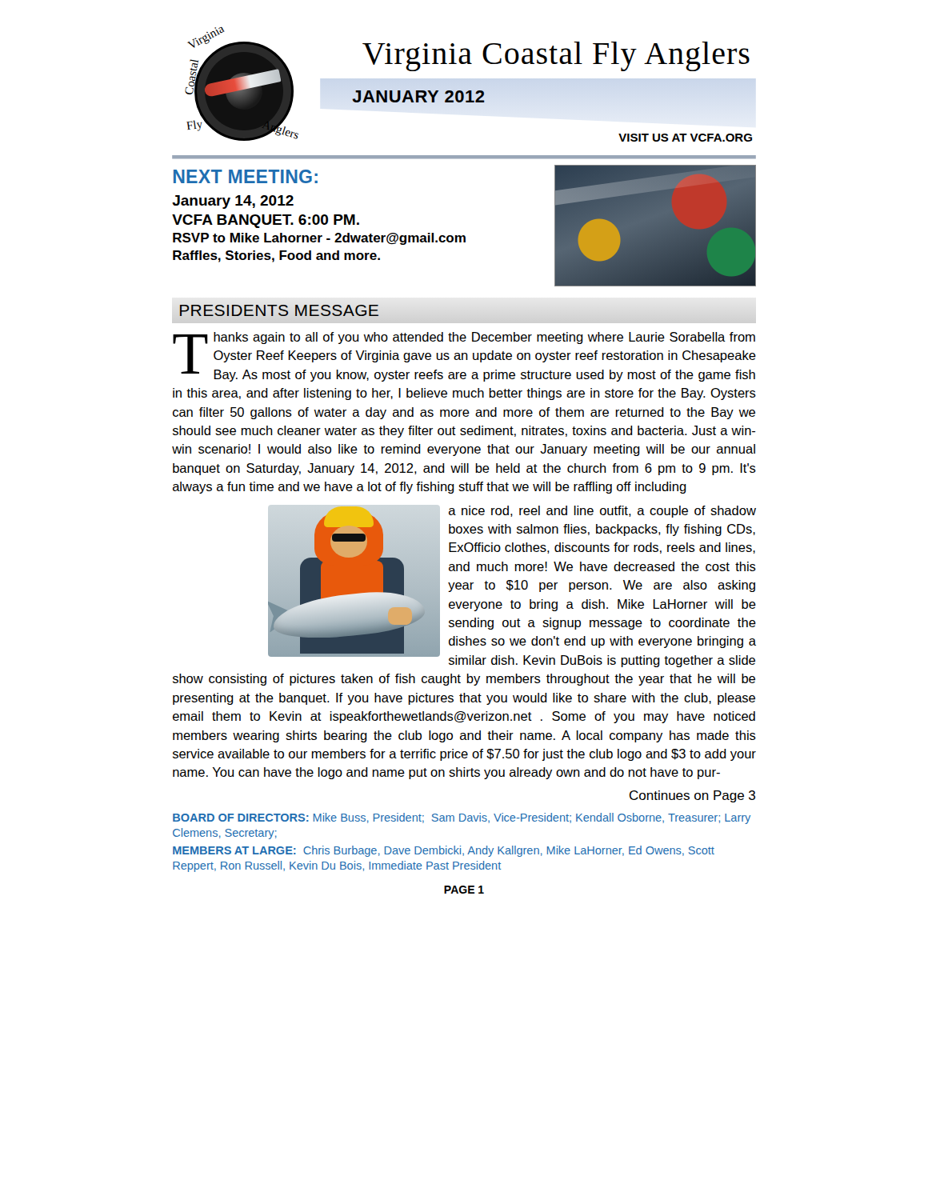Virginia
Coastal
Fly
Anglers
Virginia Coastal Fly Anglers
JANUARY 2012
VISIT US AT VCFA.ORG
NEXT MEETING:
January 14, 2012
VCFA BANQUET. 6:00 PM.
RSVP to Mike Lahorner - 2dwater@gmail.com
Raffles, Stories, Food and more.
PRESIDENTS MESSAGE
T
hanks again to all of you who attended the December meeting where Laurie Sorabella from Oyster Reef Keepers of Virginia gave us an update on oyster reef restoration in Chesapeake Bay. As most of you know, oyster reefs are a prime structure used by most of the game fish in this area, and after listening to her, I believe much better things are in store for the Bay. Oysters can filter 50 gallons of water a day and as more and more of them are returned to the Bay we should see much cleaner water as they filter out sediment, nitrates, toxins and bacteria. Just a win-win scenario! I would also like to remind everyone that our January meeting will be our annual banquet on Saturday, January 14, 2012, and will be held at the church from 6 pm to 9 pm. It's always a fun time and we have a lot of fly fishing stuff that we will be raffling off including
a nice rod, reel and line outfit, a couple of shadow boxes with salmon flies, backpacks, fly fishing CDs, ExOfficio clothes, discounts for rods, reels and lines, and much more! We have decreased the cost this year to $10 per person. We are also asking everyone to bring a dish. Mike LaHorner will be sending out a signup message to coordinate the dishes so we don't end up with everyone bringing a similar dish. Kevin DuBois is putting together a slide show consisting of pictures taken of fish caught by members throughout the year that he will be presenting at the banquet. If you have pictures that you would like to share with the club, please email them to Kevin at ispeakforthewetlands@verizon.net . Some of you may have noticed members wearing shirts bearing the club logo and their name. A local company has made this service available to our members for a terrific price of $7.50 for just the club logo and $3 to add your name. You can have the logo and name put on shirts you already own and do not have to pur-
Continues on Page 3
BOARD OF DIRECTORS: Mike Buss, President; Sam Davis, Vice-President; Kendall Osborne, Treasurer; Larry Clemens, Secretary;
MEMBERS AT LARGE: Chris Burbage, Dave Dembicki, Andy Kallgren, Mike LaHorner, Ed Owens, Scott Reppert, Ron Russell, Kevin Du Bois, Immediate Past President
PAGE 1